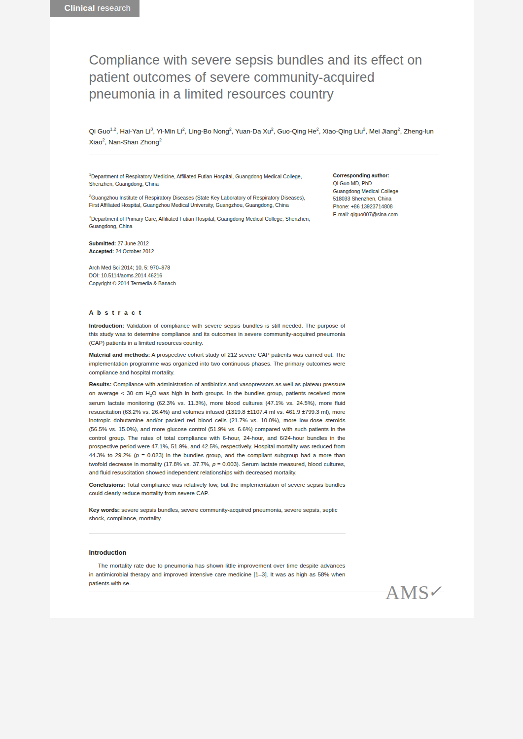Clinical research
Compliance with severe sepsis bundles and its effect on patient outcomes of severe community-acquired pneumonia in a limited resources country
Qi Guo1,2, Hai-Yan Li3, Yi-Min Li2, Ling-Bo Nong2, Yuan-Da Xu2, Guo-Qing He2, Xiao-Qing Liu2, Mei Jiang2, Zheng-lun Xiao2, Nan-Shan Zhong2
1Department of Respiratory Medicine, Affiliated Futian Hospital, Guangdong Medical College, Shenzhen, Guangdong, China
2Guangzhou Institute of Respiratory Diseases (State Key Laboratory of Respiratory Diseases), First Affiliated Hospital, Guangzhou Medical University, Guangzhou, Guangdong, China
3Department of Primary Care, Affiliated Futian Hospital, Guangdong Medical College, Shenzhen, Guangdong, China
Submitted: 27 June 2012
Accepted: 24 October 2012
Arch Med Sci 2014; 10, 5: 970–978
DOI: 10.5114/aoms.2014.46216
Copyright © 2014 Termedia & Banach
Corresponding author:
Qi Guo MD, PhD
Guangdong Medical College
518033 Shenzhen, China
Phone: +86 13923714808
E-mail: qiguo007@sina.com
A b s t r a c t
Introduction: Validation of compliance with severe sepsis bundles is still needed. The purpose of this study was to determine compliance and its outcomes in severe community-acquired pneumonia (CAP) patients in a limited resources country.
Material and methods: A prospective cohort study of 212 severe CAP patients was carried out. The implementation programme was organized into two continuous phases. The primary outcomes were compliance and hospital mortality.
Results: Compliance with administration of antibiotics and vasopressors as well as plateau pressure on average < 30 cm H2O was high in both groups. In the bundles group, patients received more serum lactate monitoring (62.3% vs. 11.3%), more blood cultures (47.1% vs. 24.5%), more fluid resuscitation (63.2% vs. 26.4%) and volumes infused (1319.8 ±1107.4 ml vs. 461.9 ±799.3 ml), more inotropic dobutamine and/or packed red blood cells (21.7% vs. 10.0%), more low-dose steroids (56.5% vs. 15.0%), and more glucose control (51.9% vs. 6.6%) compared with such patients in the control group. The rates of total compliance with 6-hour, 24-hour, and 6/24-hour bundles in the prospective period were 47.1%, 51.9%, and 42.5%, respectively. Hospital mortality was reduced from 44.3% to 29.2% (p = 0.023) in the bundles group, and the compliant subgroup had a more than twofold decrease in mortality (17.8% vs. 37.7%, p = 0.003). Serum lactate measured, blood cultures, and fluid resuscitation showed independent relationships with decreased mortality.
Conclusions: Total compliance was relatively low, but the implementation of severe sepsis bundles could clearly reduce mortality from severe CAP.
Key words: severe sepsis bundles, severe community-acquired pneumonia, severe sepsis, septic shock, compliance, mortality.
Introduction
The mortality rate due to pneumonia has shown little improvement over time despite advances in antimicrobial therapy and improved intensive care medicine [1–3]. It was as high as 58% when patients with se-
AMS✓